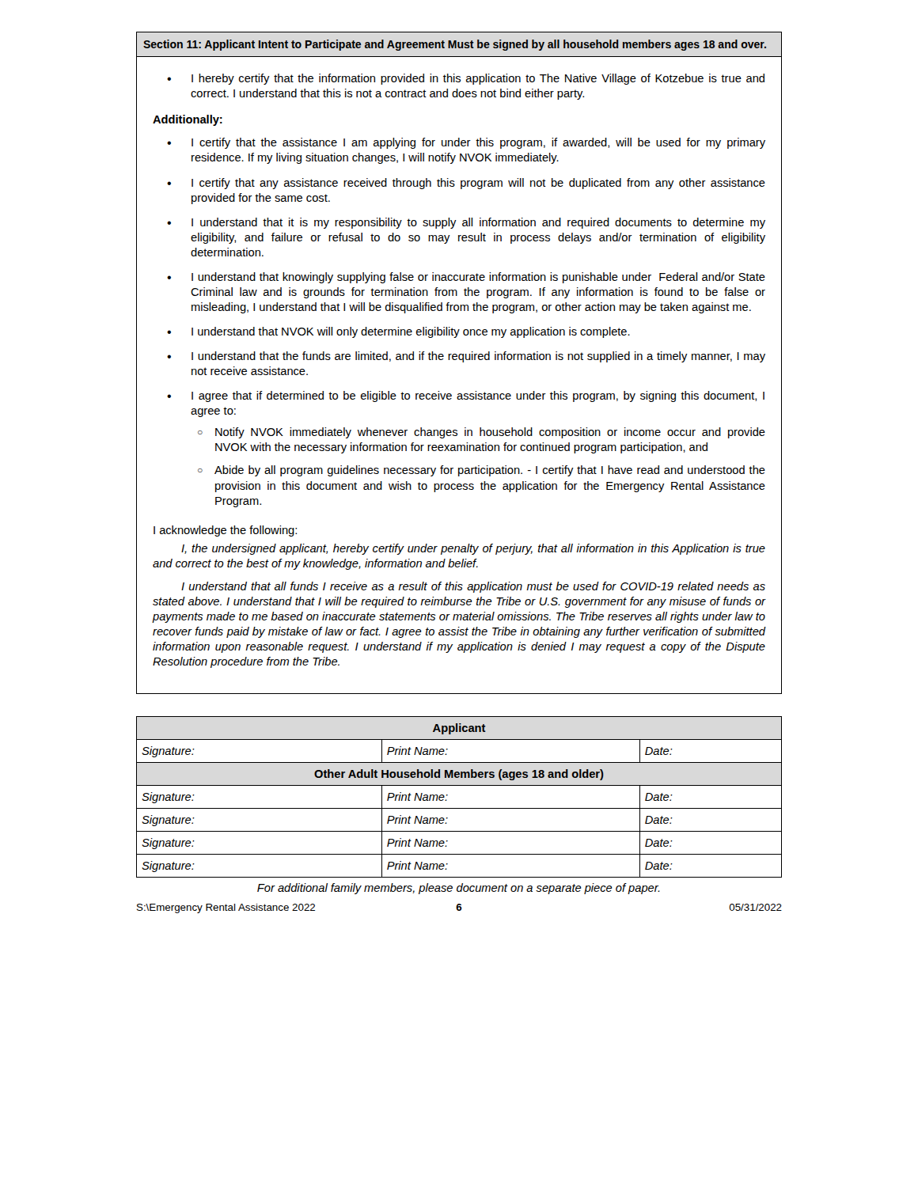Section 11: Applicant Intent to Participate and Agreement Must be signed by all household members ages 18 and over.
I hereby certify that the information provided in this application to The Native Village of Kotzebue is true and correct. I understand that this is not a contract and does not bind either party.
Additionally:
I certify that the assistance I am applying for under this program, if awarded, will be used for my primary residence. If my living situation changes, I will notify NVOK immediately.
I certify that any assistance received through this program will not be duplicated from any other assistance provided for the same cost.
I understand that it is my responsibility to supply all information and required documents to determine my eligibility, and failure or refusal to do so may result in process delays and/or termination of eligibility determination.
I understand that knowingly supplying false or inaccurate information is punishable under Federal and/or State Criminal law and is grounds for termination from the program. If any information is found to be false or misleading, I understand that I will be disqualified from the program, or other action may be taken against me.
I understand that NVOK will only determine eligibility once my application is complete.
I understand that the funds are limited, and if the required information is not supplied in a timely manner, I may not receive assistance.
I agree that if determined to be eligible to receive assistance under this program, by signing this document, I agree to:
Notify NVOK immediately whenever changes in household composition or income occur and provide NVOK with the necessary information for reexamination for continued program participation, and
Abide by all program guidelines necessary for participation. - I certify that I have read and understood the provision in this document and wish to process the application for the Emergency Rental Assistance Program.
I acknowledge the following:
I, the undersigned applicant, hereby certify under penalty of perjury, that all information in this Application is true and correct to the best of my knowledge, information and belief.
I understand that all funds I receive as a result of this application must be used for COVID-19 related needs as stated above. I understand that I will be required to reimburse the Tribe or U.S. government for any misuse of funds or payments made to me based on inaccurate statements or material omissions. The Tribe reserves all rights under law to recover funds paid by mistake of law or fact. I agree to assist the Tribe in obtaining any further verification of submitted information upon reasonable request. I understand if my application is denied I may request a copy of the Dispute Resolution procedure from the Tribe.
| Applicant |
| --- |
| Signature: | Print Name: | Date: |
| Other Adult Household Members (ages 18 and older) |
| Signature: | Print Name: | Date: |
| Signature: | Print Name: | Date: |
| Signature: | Print Name: | Date: |
| Signature: | Print Name: | Date: |
For additional family members, please document on a separate piece of paper.
S:\Emergency Rental Assistance 2022
6
05/31/2022